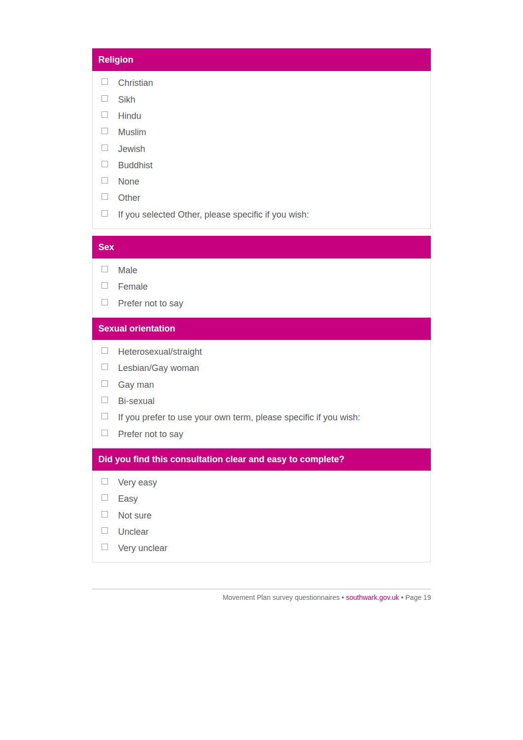| Religion |
| --- |
| Christian Sikh Hindu Muslim Jewish Buddhist None Other If you selected Other, please specific if you wish: |
| Sex |
| --- |
| Male Female Prefer not to say |
| Sexual orientation |
| Heterosexual/straight Lesbian/Gay woman Gay man Bi-sexual If you prefer to use your own term, please specific if you wish: Prefer not to say |
| Did you find this consultation clear and easy to complete? |
| Very easy Easy Not sure Unclear Very unclear |
Movement Plan survey questionnaires • southwark.gov.uk • Page 19